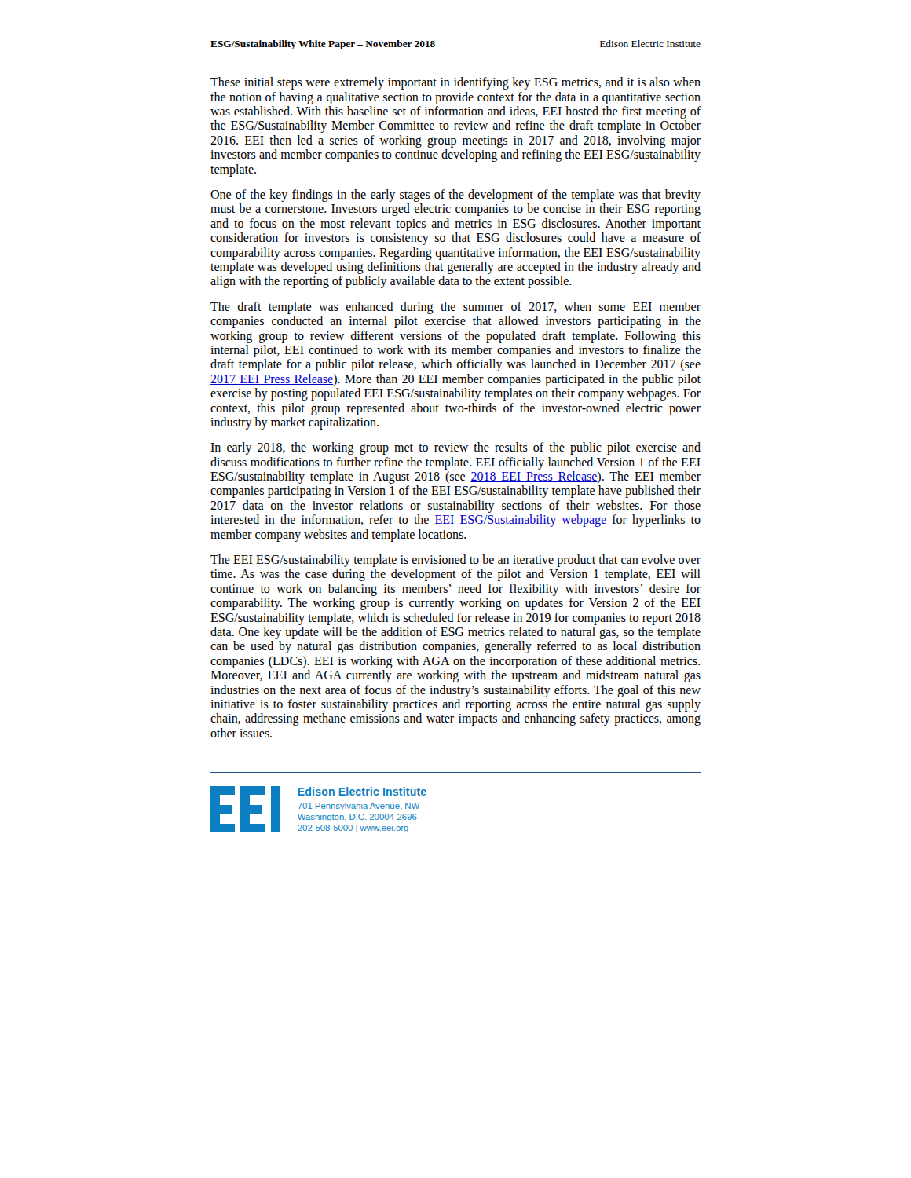ESG/Sustainability White Paper – November 2018 Edison Electric Institute
These initial steps were extremely important in identifying key ESG metrics, and it is also when the notion of having a qualitative section to provide context for the data in a quantitative section was established. With this baseline set of information and ideas, EEI hosted the first meeting of the ESG/Sustainability Member Committee to review and refine the draft template in October 2016. EEI then led a series of working group meetings in 2017 and 2018, involving major investors and member companies to continue developing and refining the EEI ESG/sustainability template.
One of the key findings in the early stages of the development of the template was that brevity must be a cornerstone. Investors urged electric companies to be concise in their ESG reporting and to focus on the most relevant topics and metrics in ESG disclosures. Another important consideration for investors is consistency so that ESG disclosures could have a measure of comparability across companies. Regarding quantitative information, the EEI ESG/sustainability template was developed using definitions that generally are accepted in the industry already and align with the reporting of publicly available data to the extent possible.
The draft template was enhanced during the summer of 2017, when some EEI member companies conducted an internal pilot exercise that allowed investors participating in the working group to review different versions of the populated draft template. Following this internal pilot, EEI continued to work with its member companies and investors to finalize the draft template for a public pilot release, which officially was launched in December 2017 (see 2017 EEI Press Release). More than 20 EEI member companies participated in the public pilot exercise by posting populated EEI ESG/sustainability templates on their company webpages. For context, this pilot group represented about two-thirds of the investor-owned electric power industry by market capitalization.
In early 2018, the working group met to review the results of the public pilot exercise and discuss modifications to further refine the template. EEI officially launched Version 1 of the EEI ESG/sustainability template in August 2018 (see 2018 EEI Press Release). The EEI member companies participating in Version 1 of the EEI ESG/sustainability template have published their 2017 data on the investor relations or sustainability sections of their websites. For those interested in the information, refer to the EEI ESG/Sustainability webpage for hyperlinks to member company websites and template locations.
The EEI ESG/sustainability template is envisioned to be an iterative product that can evolve over time. As was the case during the development of the pilot and Version 1 template, EEI will continue to work on balancing its members’ need for flexibility with investors’ desire for comparability. The working group is currently working on updates for Version 2 of the EEI ESG/sustainability template, which is scheduled for release in 2019 for companies to report 2018 data. One key update will be the addition of ESG metrics related to natural gas, so the template can be used by natural gas distribution companies, generally referred to as local distribution companies (LDCs). EEI is working with AGA on the incorporation of these additional metrics. Moreover, EEI and AGA currently are working with the upstream and midstream natural gas industries on the next area of focus of the industry’s sustainability efforts. The goal of this new initiative is to foster sustainability practices and reporting across the entire natural gas supply chain, addressing methane emissions and water impacts and enhancing safety practices, among other issues.
Edison Electric Institute 701 Pennsylvania Avenue, NW Washington, D.C. 20004-2696 202-508-5000 | www.eei.org